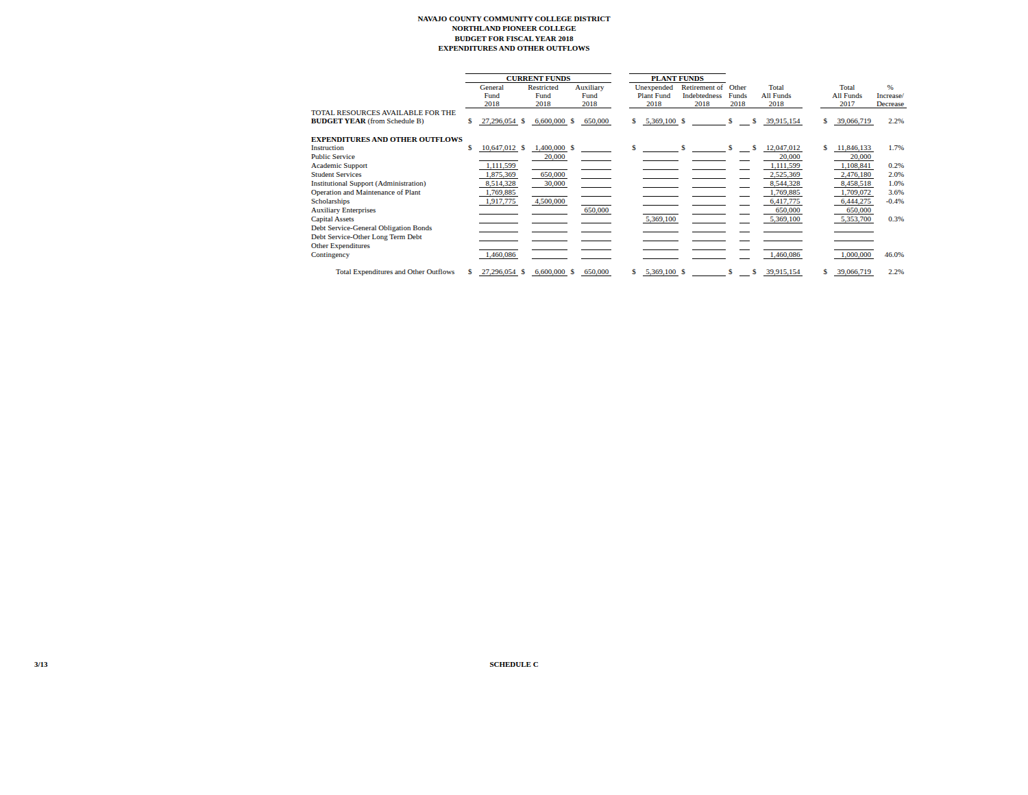NAVAJO COUNTY COMMUNITY COLLEGE DISTRICT
NORTHLAND PIONEER COLLEGE
BUDGET FOR FISCAL YEAR 2018
EXPENDITURES AND OTHER OUTFLOWS
| | CURRENT FUNDS | | PLANT FUNDS | | | | | | | |
| | General | Restricted | Auxiliary | | Unexpended | Retirement of | Other | Total | | Total | % |
| | Fund | Fund | Fund | | Plant Fund | Indebtedness | Funds | All Funds | | All Funds | Increase/ |
| | 2018 | 2018 | 2018 | | 2018 | 2018 | 2018 | 2018 | | 2017 | Decrease |
| TOTAL RESOURCES AVAILABLE FOR THE | |
| BUDGET YEAR (from Schedule B) | $ | 27,296,054 | $ | 6,600,000 | $ | 650,000 | | $ | 5,369,100 | $ | | $ | | $ | 39,915,154 | | $ | 39,066,719 | 2.2% |
| EXPENDITURES AND OTHER OUTFLOWS | |
| Instruction | $ | 10,647,012 | $ | 1,400,000 | $ | | | $ | | $ | | $ | | $ | 12,047,012 | | $ | 11,846,133 | 1.7% |
| Public Service | | | | 20,000 | | | | | | | | | | | 20,000 | | | 20,000 | |
| Academic Support | | 1,111,599 | | | | | | | | | | | | | 1,111,599 | | | 1,108,841 | 0.2% |
| Student Services | | 1,875,369 | | 650,000 | | | | | | | | | | | 2,525,369 | | | 2,476,180 | 2.0% |
| Institutional Support (Administration) | | 8,514,328 | | 30,000 | | | | | | | | | | | 8,544,328 | | | 8,458,518 | 1.0% |
| Operation and Maintenance of Plant | | 1,769,885 | | | | | | | | | | | | | 1,769,885 | | | 1,709,072 | 3.6% |
| Scholarships | | 1,917,775 | | 4,500,000 | | | | | | | | | | | 6,417,775 | | | 6,444,275 | -0.4% |
| Auxiliary Enterprises | | | | | | 650,000 | | | | | | | | | 650,000 | | | 650,000 | |
| Capital Assets | | | | | | | | | 5,369,100 | | | | | | 5,369,100 | | | 5,353,700 | 0.3% |
| Debt Service-General Obligation Bonds | | | | | | | | | | | | | | | | | | | |
| Debt Service-Other Long Term Debt | | | | | | | | | | | | | | | | | | | |
| Other Expenditures | | | | | | | | | | | | | | | | | | | |
| Contingency | | 1,460,086 | | | | | | | | | | | | | 1,460,086 | | | 1,000,000 | 46.0% |
| Total Expenditures and Other Outflows | $ | 27,296,054 | $ | 6,600,000 | $ | 650,000 | | $ | 5,369,100 | $ | | $ | | $ | 39,915,154 | | $ | 39,066,719 | 2.2% |
3/13
SCHEDULE C